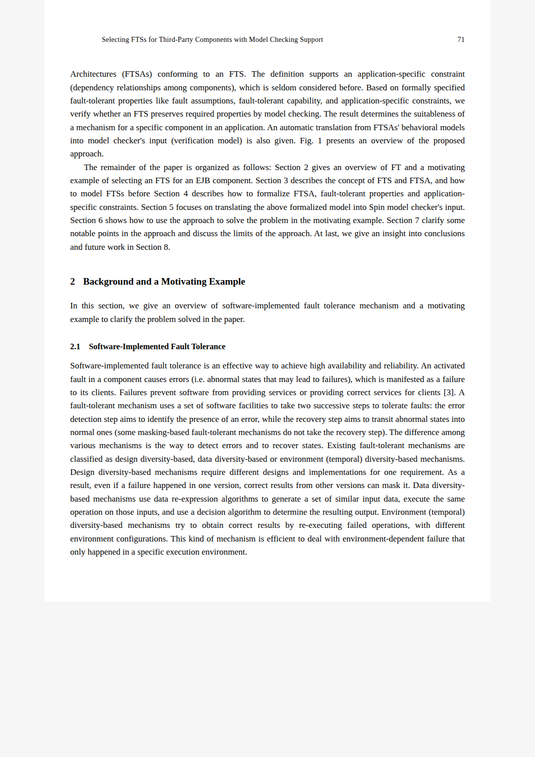Selecting FTSs for Third-Party Components with Model Checking Support 71
Architectures (FTSAs) conforming to an FTS. The definition supports an application-specific constraint (dependency relationships among components), which is seldom considered before. Based on formally specified fault-tolerant properties like fault assumptions, fault-tolerant capability, and application-specific constraints, we verify whether an FTS preserves required properties by model checking. The result determines the suitableness of a mechanism for a specific component in an application. An automatic translation from FTSAs' behavioral models into model checker's input (verification model) is also given. Fig. 1 presents an overview of the proposed approach.
The remainder of the paper is organized as follows: Section 2 gives an overview of FT and a motivating example of selecting an FTS for an EJB component. Section 3 describes the concept of FTS and FTSA, and how to model FTSs before Section 4 describes how to formalize FTSA, fault-tolerant properties and application-specific constraints. Section 5 focuses on translating the above formalized model into Spin model checker's input. Section 6 shows how to use the approach to solve the problem in the motivating example. Section 7 clarify some notable points in the approach and discuss the limits of the approach. At last, we give an insight into conclusions and future work in Section 8.
2 Background and a Motivating Example
In this section, we give an overview of software-implemented fault tolerance mechanism and a motivating example to clarify the problem solved in the paper.
2.1 Software-Implemented Fault Tolerance
Software-implemented fault tolerance is an effective way to achieve high availability and reliability. An activated fault in a component causes errors (i.e. abnormal states that may lead to failures), which is manifested as a failure to its clients. Failures prevent software from providing services or providing correct services for clients [3]. A fault-tolerant mechanism uses a set of software facilities to take two successive steps to tolerate faults: the error detection step aims to identify the presence of an error, while the recovery step aims to transit abnormal states into normal ones (some masking-based fault-tolerant mechanisms do not take the recovery step). The difference among various mechanisms is the way to detect errors and to recover states. Existing fault-tolerant mechanisms are classified as design diversity-based, data diversity-based or environment (temporal) diversity-based mechanisms. Design diversity-based mechanisms require different designs and implementations for one requirement. As a result, even if a failure happened in one version, correct results from other versions can mask it. Data diversity-based mechanisms use data re-expression algorithms to generate a set of similar input data, execute the same operation on those inputs, and use a decision algorithm to determine the resulting output. Environment (temporal) diversity-based mechanisms try to obtain correct results by re-executing failed operations, with different environment configurations. This kind of mechanism is efficient to deal with environment-dependent failure that only happened in a specific execution environment.